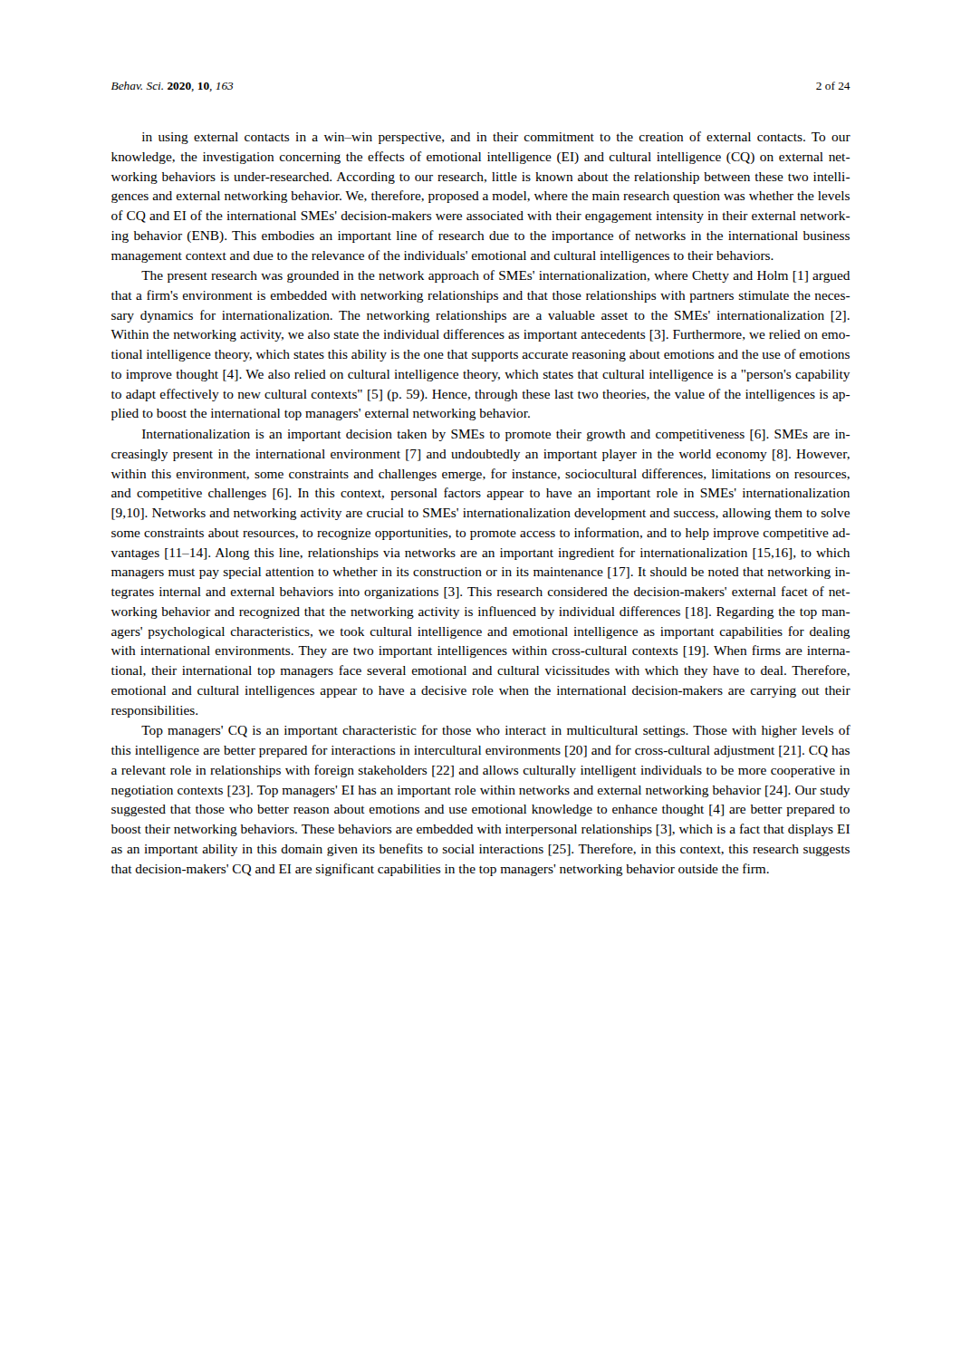Behav. Sci. 2020, 10, 163 2 of 24
in using external contacts in a win–win perspective, and in their commitment to the creation of external contacts. To our knowledge, the investigation concerning the effects of emotional intelligence (EI) and cultural intelligence (CQ) on external networking behaviors is under-researched. According to our research, little is known about the relationship between these two intelligences and external networking behavior. We, therefore, proposed a model, where the main research question was whether the levels of CQ and EI of the international SMEs' decision-makers were associated with their engagement intensity in their external networking behavior (ENB). This embodies an important line of research due to the importance of networks in the international business management context and due to the relevance of the individuals' emotional and cultural intelligences to their behaviors.
The present research was grounded in the network approach of SMEs' internationalization, where Chetty and Holm [1] argued that a firm's environment is embedded with networking relationships and that those relationships with partners stimulate the necessary dynamics for internationalization. The networking relationships are a valuable asset to the SMEs' internationalization [2]. Within the networking activity, we also state the individual differences as important antecedents [3]. Furthermore, we relied on emotional intelligence theory, which states this ability is the one that supports accurate reasoning about emotions and the use of emotions to improve thought [4]. We also relied on cultural intelligence theory, which states that cultural intelligence is a "person's capability to adapt effectively to new cultural contexts" [5] (p. 59). Hence, through these last two theories, the value of the intelligences is applied to boost the international top managers' external networking behavior.
Internationalization is an important decision taken by SMEs to promote their growth and competitiveness [6]. SMEs are increasingly present in the international environment [7] and undoubtedly an important player in the world economy [8]. However, within this environment, some constraints and challenges emerge, for instance, sociocultural differences, limitations on resources, and competitive challenges [6]. In this context, personal factors appear to have an important role in SMEs' internationalization [9,10]. Networks and networking activity are crucial to SMEs' internationalization development and success, allowing them to solve some constraints about resources, to recognize opportunities, to promote access to information, and to help improve competitive advantages [11–14]. Along this line, relationships via networks are an important ingredient for internationalization [15,16], to which managers must pay special attention to whether in its construction or in its maintenance [17]. It should be noted that networking integrates internal and external behaviors into organizations [3]. This research considered the decision-makers' external facet of networking behavior and recognized that the networking activity is influenced by individual differences [18]. Regarding the top managers' psychological characteristics, we took cultural intelligence and emotional intelligence as important capabilities for dealing with international environments. They are two important intelligences within cross-cultural contexts [19]. When firms are international, their international top managers face several emotional and cultural vicissitudes with which they have to deal. Therefore, emotional and cultural intelligences appear to have a decisive role when the international decision-makers are carrying out their responsibilities.
Top managers' CQ is an important characteristic for those who interact in multicultural settings. Those with higher levels of this intelligence are better prepared for interactions in intercultural environments [20] and for cross-cultural adjustment [21]. CQ has a relevant role in relationships with foreign stakeholders [22] and allows culturally intelligent individuals to be more cooperative in negotiation contexts [23]. Top managers' EI has an important role within networks and external networking behavior [24]. Our study suggested that those who better reason about emotions and use emotional knowledge to enhance thought [4] are better prepared to boost their networking behaviors. These behaviors are embedded with interpersonal relationships [3], which is a fact that displays EI as an important ability in this domain given its benefits to social interactions [25]. Therefore, in this context, this research suggests that decision-makers' CQ and EI are significant capabilities in the top managers' networking behavior outside the firm.